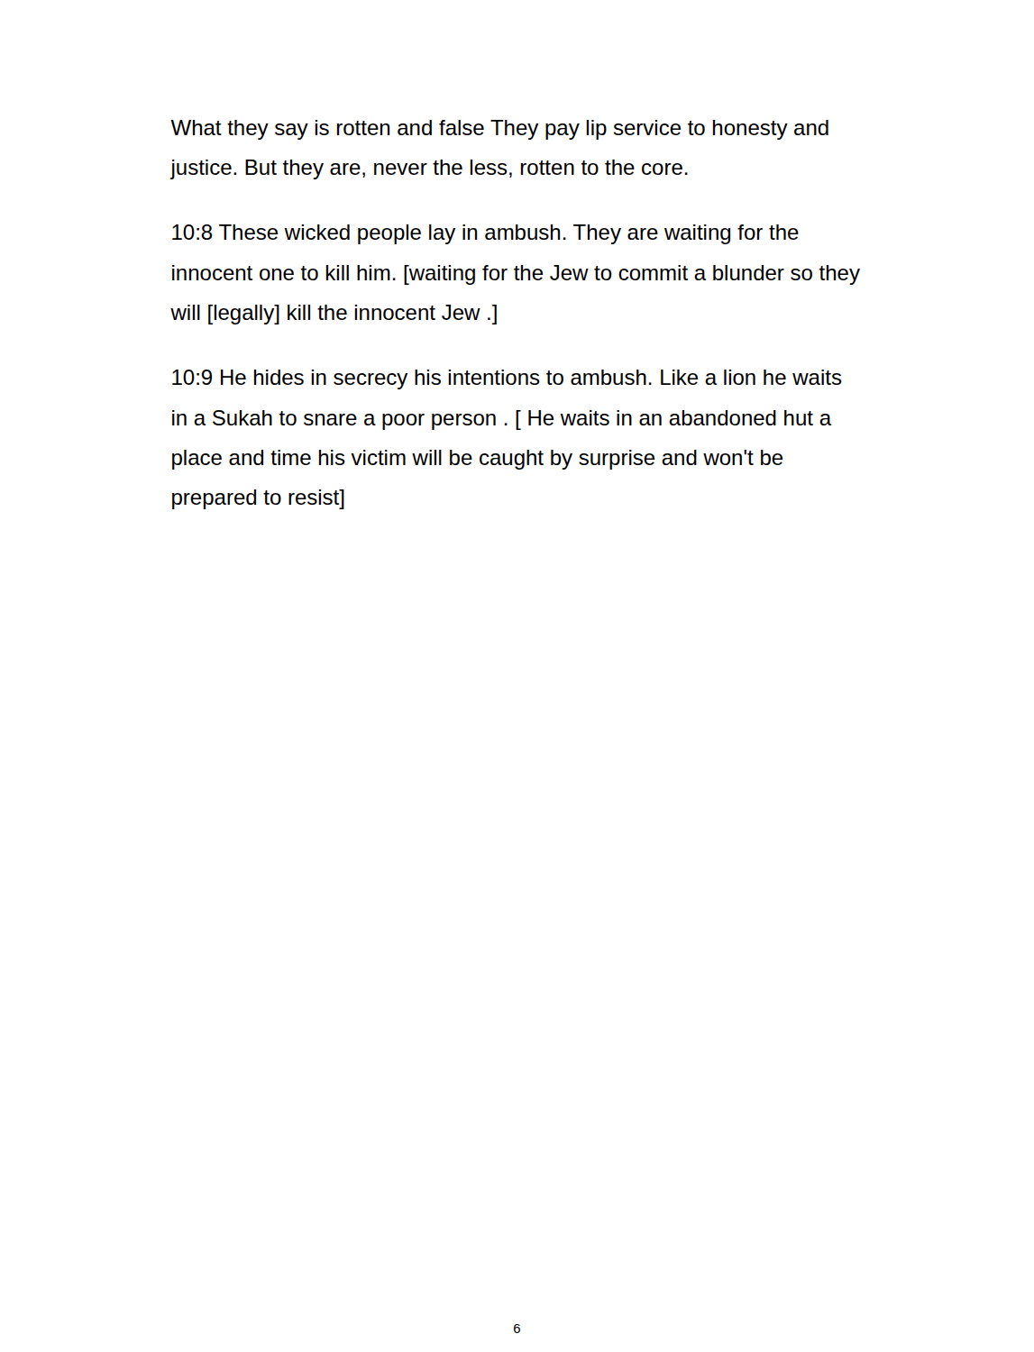What they say is rotten and false They pay lip service to honesty and justice. But they are, never the less, rotten to the core.
10:8 These wicked people lay in ambush. They are waiting for the innocent one to kill him. [waiting for the Jew to commit a blunder so they will [legally] kill the innocent Jew .]
10:9 He hides in secrecy his intentions to ambush. Like a lion he waits in a Sukah to snare a poor person . [ He waits in an abandoned hut a place and time his victim will be caught by surprise and won't be prepared to resist]
6